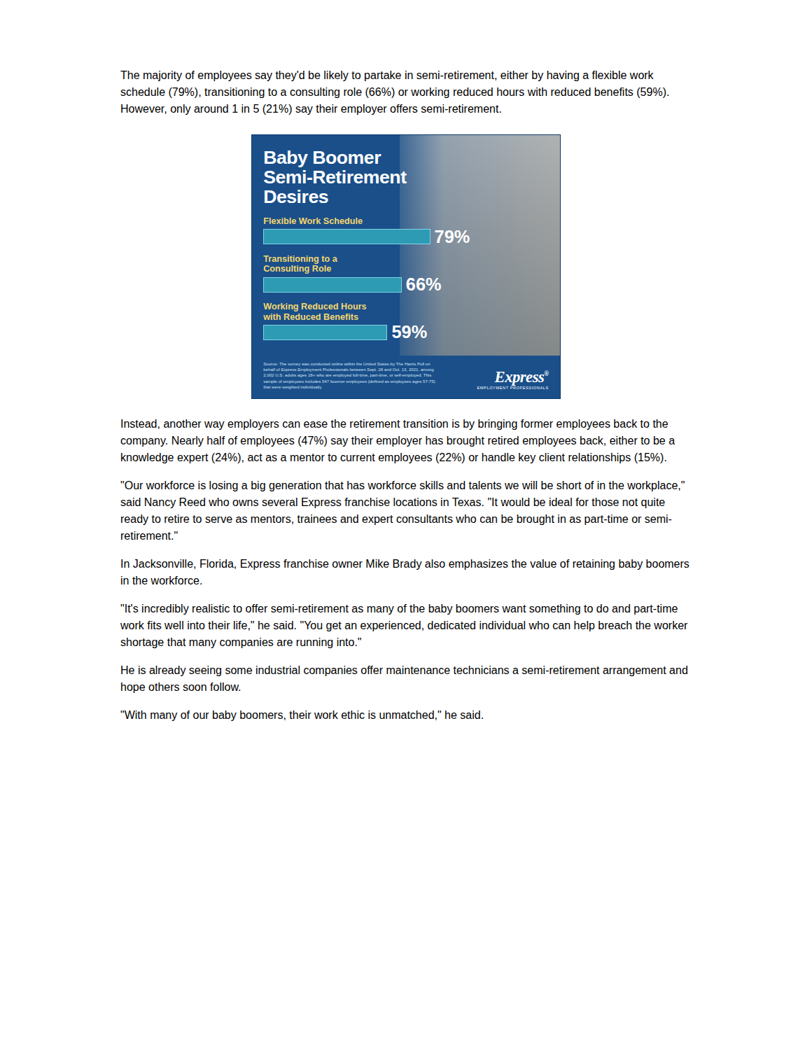The majority of employees say they'd be likely to partake in semi-retirement, either by having a flexible work schedule (79%), transitioning to a consulting role (66%) or working reduced hours with reduced benefits (59%). However, only around 1 in 5 (21%) say their employer offers semi-retirement.
Baby Boomer
Semi-Retirement
Desires
Flexible Work Schedule
79%
Transitioning to a
Consulting Role
66%
Working Reduced Hours
with Reduced Benefits
59%
Source: The survey was conducted online within the United States by The Harris Poll on behalf of Express Employment Professionals between Sept. 28 and Oct. 13, 2021, among 2,002 U.S. adults ages 18+ who are employed full-time, part-time, or self-employed. This sample of employees includes 547 boomer employees (defined as employees ages 57-75) that were weighted individually.
Express®
EMPLOYMENT PROFESSIONALS
Instead, another way employers can ease the retirement transition is by bringing former employees back to the company. Nearly half of employees (47%) say their employer has brought retired employees back, either to be a knowledge expert (24%), act as a mentor to current employees (22%) or handle key client relationships (15%).
"Our workforce is losing a big generation that has workforce skills and talents we will be short of in the workplace," said Nancy Reed who owns several Express franchise locations in Texas. "It would be ideal for those not quite ready to retire to serve as mentors, trainees and expert consultants who can be brought in as part-time or semi-retirement."
In Jacksonville, Florida, Express franchise owner Mike Brady also emphasizes the value of retaining baby boomers in the workforce.
"It's incredibly realistic to offer semi-retirement as many of the baby boomers want something to do and part-time work fits well into their life," he said. "You get an experienced, dedicated individual who can help breach the worker shortage that many companies are running into."
He is already seeing some industrial companies offer maintenance technicians a semi-retirement arrangement and hope others soon follow.
"With many of our baby boomers, their work ethic is unmatched," he said.